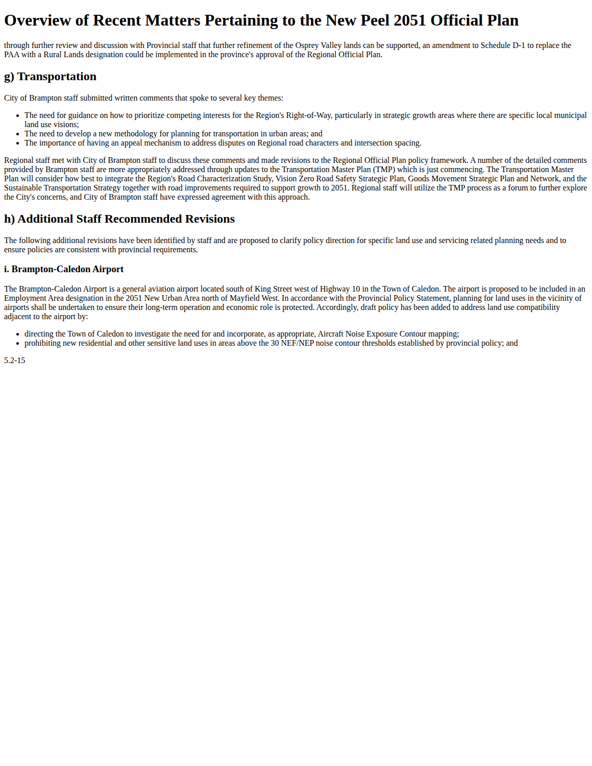Overview of Recent Matters Pertaining to the New Peel 2051 Official Plan
through further review and discussion with Provincial staff that further refinement of the Osprey Valley lands can be supported, an amendment to Schedule D-1 to replace the PAA with a Rural Lands designation could be implemented in the province's approval of the Regional Official Plan.
g) Transportation
City of Brampton staff submitted written comments that spoke to several key themes:
The need for guidance on how to prioritize competing interests for the Region's Right-of-Way, particularly in strategic growth areas where there are specific local municipal land use visions;
The need to develop a new methodology for planning for transportation in urban areas; and
The importance of having an appeal mechanism to address disputes on Regional road characters and intersection spacing.
Regional staff met with City of Brampton staff to discuss these comments and made revisions to the Regional Official Plan policy framework. A number of the detailed comments provided by Brampton staff are more appropriately addressed through updates to the Transportation Master Plan (TMP) which is just commencing. The Transportation Master Plan will consider how best to integrate the Region's Road Characterization Study, Vision Zero Road Safety Strategic Plan, Goods Movement Strategic Plan and Network, and the Sustainable Transportation Strategy together with road improvements required to support growth to 2051. Regional staff will utilize the TMP process as a forum to further explore the City's concerns, and City of Brampton staff have expressed agreement with this approach.
h) Additional Staff Recommended Revisions
The following additional revisions have been identified by staff and are proposed to clarify policy direction for specific land use and servicing related planning needs and to ensure policies are consistent with provincial requirements.
i. Brampton-Caledon Airport
The Brampton-Caledon Airport is a general aviation airport located south of King Street west of Highway 10 in the Town of Caledon. The airport is proposed to be included in an Employment Area designation in the 2051 New Urban Area north of Mayfield West. In accordance with the Provincial Policy Statement, planning for land uses in the vicinity of airports shall be undertaken to ensure their long-term operation and economic role is protected. Accordingly, draft policy has been added to address land use compatibility adjacent to the airport by:
directing the Town of Caledon to investigate the need for and incorporate, as appropriate, Aircraft Noise Exposure Contour mapping;
prohibiting new residential and other sensitive land uses in areas above the 30 NEF/NEP noise contour thresholds established by provincial policy; and
5.2-15